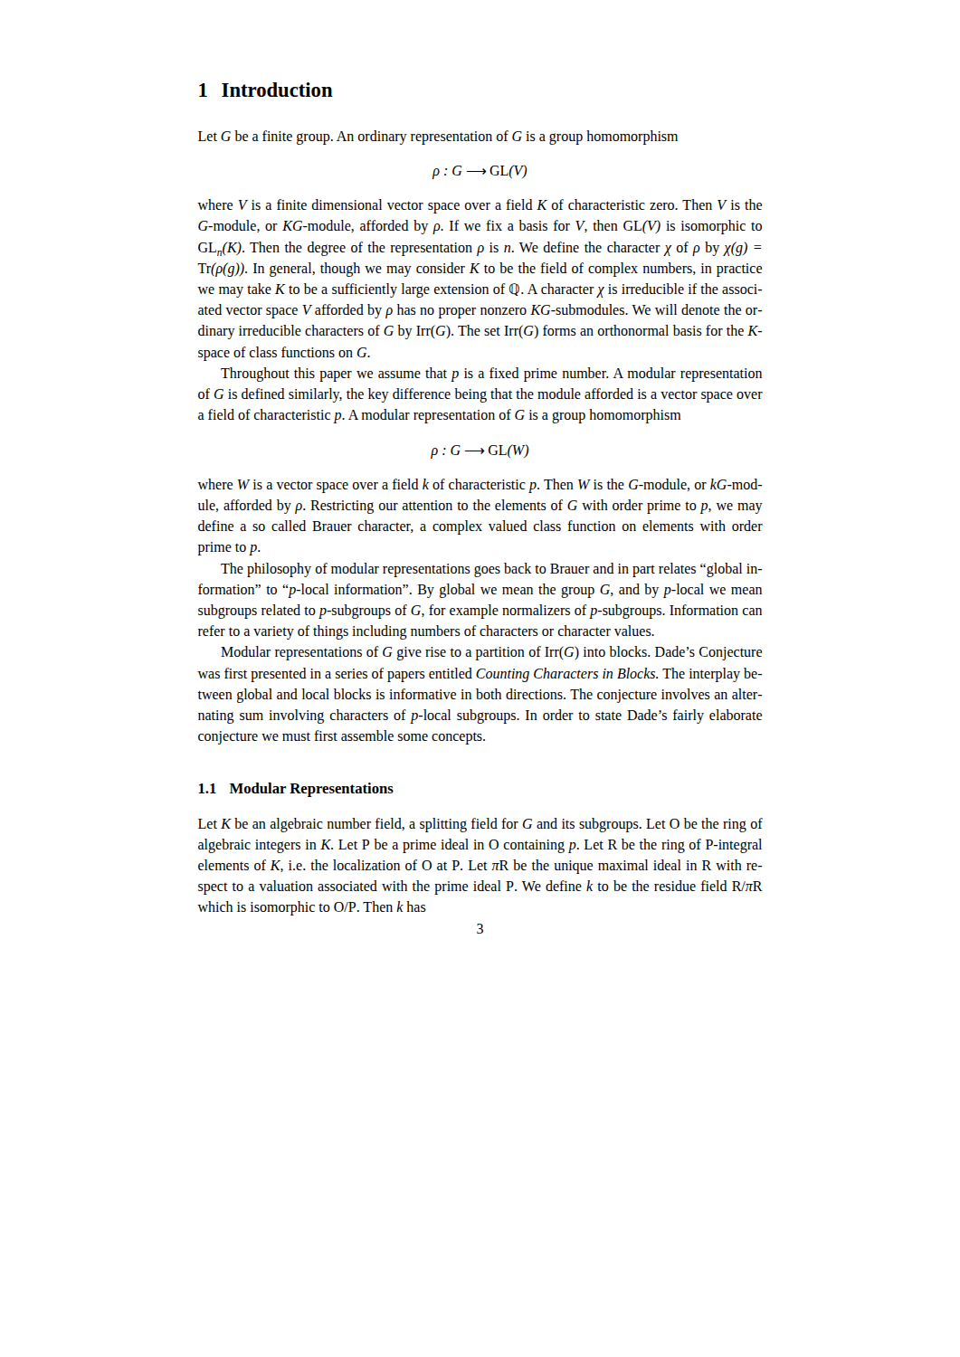1 Introduction
Let G be a finite group. An ordinary representation of G is a group homomorphism
ρ : G ⟶ GL(V)
where V is a finite dimensional vector space over a field K of characteristic zero. Then V is the G-module, or KG-module, afforded by ρ. If we fix a basis for V, then GL(V) is isomorphic to GLn(K). Then the degree of the representation ρ is n. We define the character χ of ρ by χ(g) = Tr(ρ(g)). In general, though we may consider K to be the field of complex numbers, in practice we may take K to be a sufficiently large extension of ℚ. A character χ is irreducible if the associated vector space V afforded by ρ has no proper nonzero KG-submodules. We will denote the ordinary irreducible characters of G by Irr(G). The set Irr(G) forms an orthonormal basis for the K-space of class functions on G.
Throughout this paper we assume that p is a fixed prime number. A modular representation of G is defined similarly, the key difference being that the module afforded is a vector space over a field of characteristic p. A modular representation of G is a group homomorphism
ρ : G ⟶ GL(W)
where W is a vector space over a field k of characteristic p. Then W is the G-module, or kG-module, afforded by ρ. Restricting our attention to the elements of G with order prime to p, we may define a so called Brauer character, a complex valued class function on elements with order prime to p.
The philosophy of modular representations goes back to Brauer and in part relates “global information” to “p-local information”. By global we mean the group G, and by p-local we mean subgroups related to p-subgroups of G, for example normalizers of p-subgroups. Information can refer to a variety of things including numbers of characters or character values.
Modular representations of G give rise to a partition of Irr(G) into blocks. Dade’s Conjecture was first presented in a series of papers entitled Counting Characters in Blocks. The interplay between global and local blocks is informative in both directions. The conjecture involves an alternating sum involving characters of p-local subgroups. In order to state Dade’s fairly elaborate conjecture we must first assemble some concepts.
1.1 Modular Representations
Let K be an algebraic number field, a splitting field for G and its subgroups. Let O be the ring of algebraic integers in K. Let P be a prime ideal in O containing p. Let R be the ring of P-integral elements of K, i.e. the localization of O at P. Let πR be the unique maximal ideal in R with respect to a valuation associated with the prime ideal P. We define k to be the residue field R/πR which is isomorphic to O/P. Then k has
3